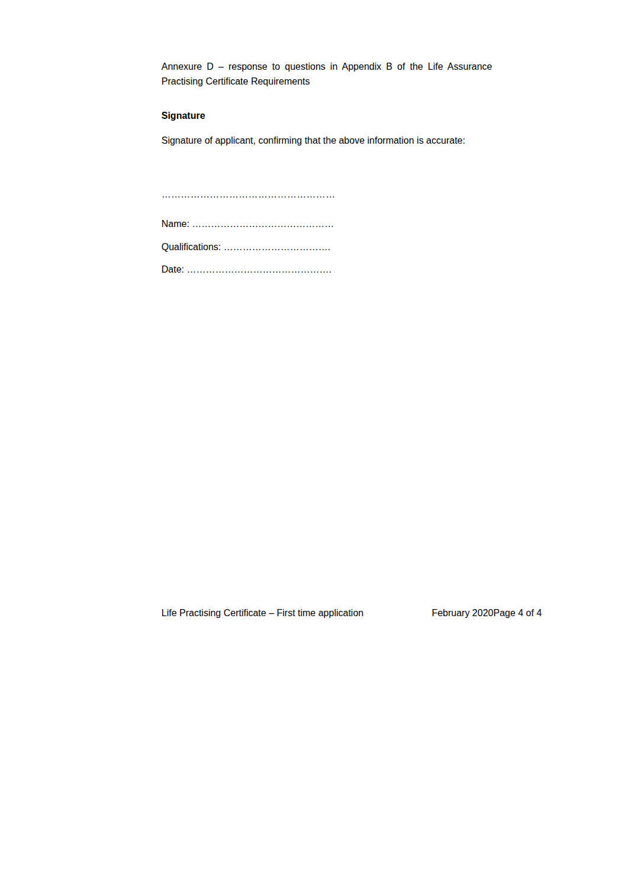Annexure D – response to questions in Appendix B of the Life Assurance Practising Certificate Requirements
Signature
Signature of applicant, confirming that the above information is accurate:
………………………………………………
Name: ………………………………………
Qualifications: …………………………….
Date: ……………………………………….
Life Practising Certificate – First time application
February 2020
Page 4 of 4